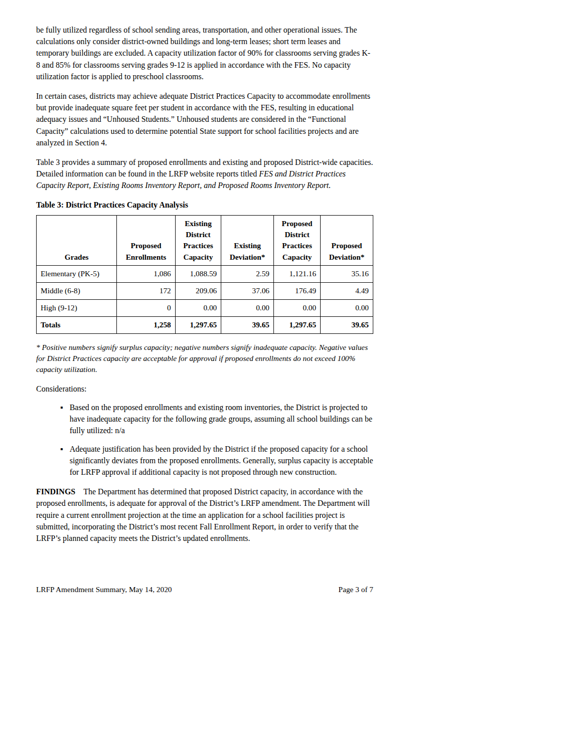be fully utilized regardless of school sending areas, transportation, and other operational issues. The calculations only consider district-owned buildings and long-term leases; short term leases and temporary buildings are excluded. A capacity utilization factor of 90% for classrooms serving grades K-8 and 85% for classrooms serving grades 9-12 is applied in accordance with the FES. No capacity utilization factor is applied to preschool classrooms.
In certain cases, districts may achieve adequate District Practices Capacity to accommodate enrollments but provide inadequate square feet per student in accordance with the FES, resulting in educational adequacy issues and “Unhoused Students.” Unhoused students are considered in the “Functional Capacity” calculations used to determine potential State support for school facilities projects and are analyzed in Section 4.
Table 3 provides a summary of proposed enrollments and existing and proposed District-wide capacities. Detailed information can be found in the LRFP website reports titled FES and District Practices Capacity Report, Existing Rooms Inventory Report, and Proposed Rooms Inventory Report.
Table 3: District Practices Capacity Analysis
| Grades | Proposed Enrollments | Existing District Practices Capacity | Existing Deviation* | Proposed District Practices Capacity | Proposed Deviation* |
| --- | --- | --- | --- | --- | --- |
| Elementary (PK-5) | 1,086 | 1,088.59 | 2.59 | 1,121.16 | 35.16 |
| Middle (6-8) | 172 | 209.06 | 37.06 | 176.49 | 4.49 |
| High (9-12) | 0 | 0.00 | 0.00 | 0.00 | 0.00 |
| Totals | 1,258 | 1,297.65 | 39.65 | 1,297.65 | 39.65 |
* Positive numbers signify surplus capacity; negative numbers signify inadequate capacity. Negative values for District Practices capacity are acceptable for approval if proposed enrollments do not exceed 100% capacity utilization.
Considerations:
Based on the proposed enrollments and existing room inventories, the District is projected to have inadequate capacity for the following grade groups, assuming all school buildings can be fully utilized: n/a
Adequate justification has been provided by the District if the proposed capacity for a school significantly deviates from the proposed enrollments. Generally, surplus capacity is acceptable for LRFP approval if additional capacity is not proposed through new construction.
FINDINGS The Department has determined that proposed District capacity, in accordance with the proposed enrollments, is adequate for approval of the District’s LRFP amendment. The Department will require a current enrollment projection at the time an application for a school facilities project is submitted, incorporating the District’s most recent Fall Enrollment Report, in order to verify that the LRFP’s planned capacity meets the District’s updated enrollments.
LRFP Amendment Summary, May 14, 2020 Page 3 of 7